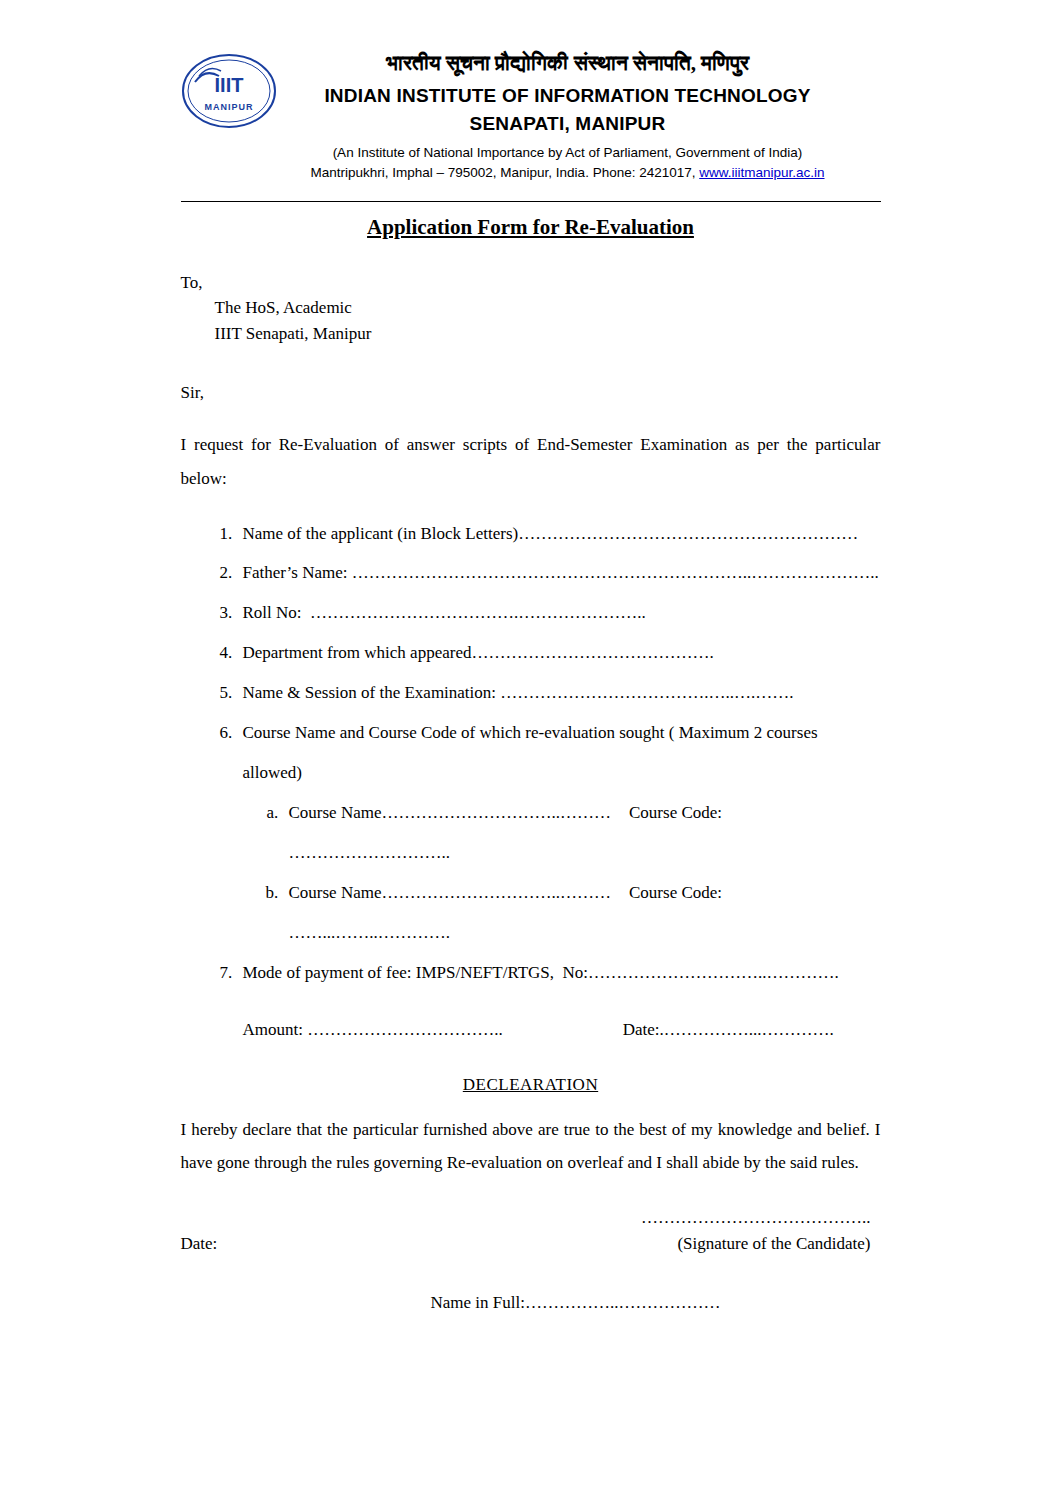IIIT MANIPUR
भारतीय सूचना प्रौद्योगिकी संस्थान सेनापति, मणिपुर
INDIAN INSTITUTE OF INFORMATION TECHNOLOGY SENAPATI, MANIPUR
(An Institute of National Importance by Act of Parliament, Government of India)
Mantripukhri, Imphal – 795002, Manipur, India. Phone: 2421017, www.iiitmanipur.ac.in
Application Form for Re-Evaluation
To,
The HoS, Academic
IIIT Senapati, Manipur
Sir,
I request for Re-Evaluation of answer scripts of End-Semester Examination as per the particular below:
Name of the applicant (in Block Letters)……………………………………………………
Father’s Name: ……………………………………………………………..…………………..
Roll No: ……………………………….…………………..
Department from which appeared…………………………………….
Name & Session of the Examination: ……………………………….…..….…….
Course Name and Course Code of which re-evaluation sought ( Maximum 2 courses allowed)
Course Name…………………………..……… Course Code: ………………………..
Course Name…………………………..……… Course Code: ……...……..………….
Mode of payment of fee: IMPS/NEFT/RTGS, No:…………………………..………….
Amount: ……………………………..Date:.……………...………….
DECLEARATION
I hereby declare that the particular furnished above are true to the best of my knowledge and belief. I have gone through the rules governing Re-evaluation on overleaf and I shall abide by the said rules.
…………………………………..
Date: (Signature of the Candidate)
Name in Full:……………..………………